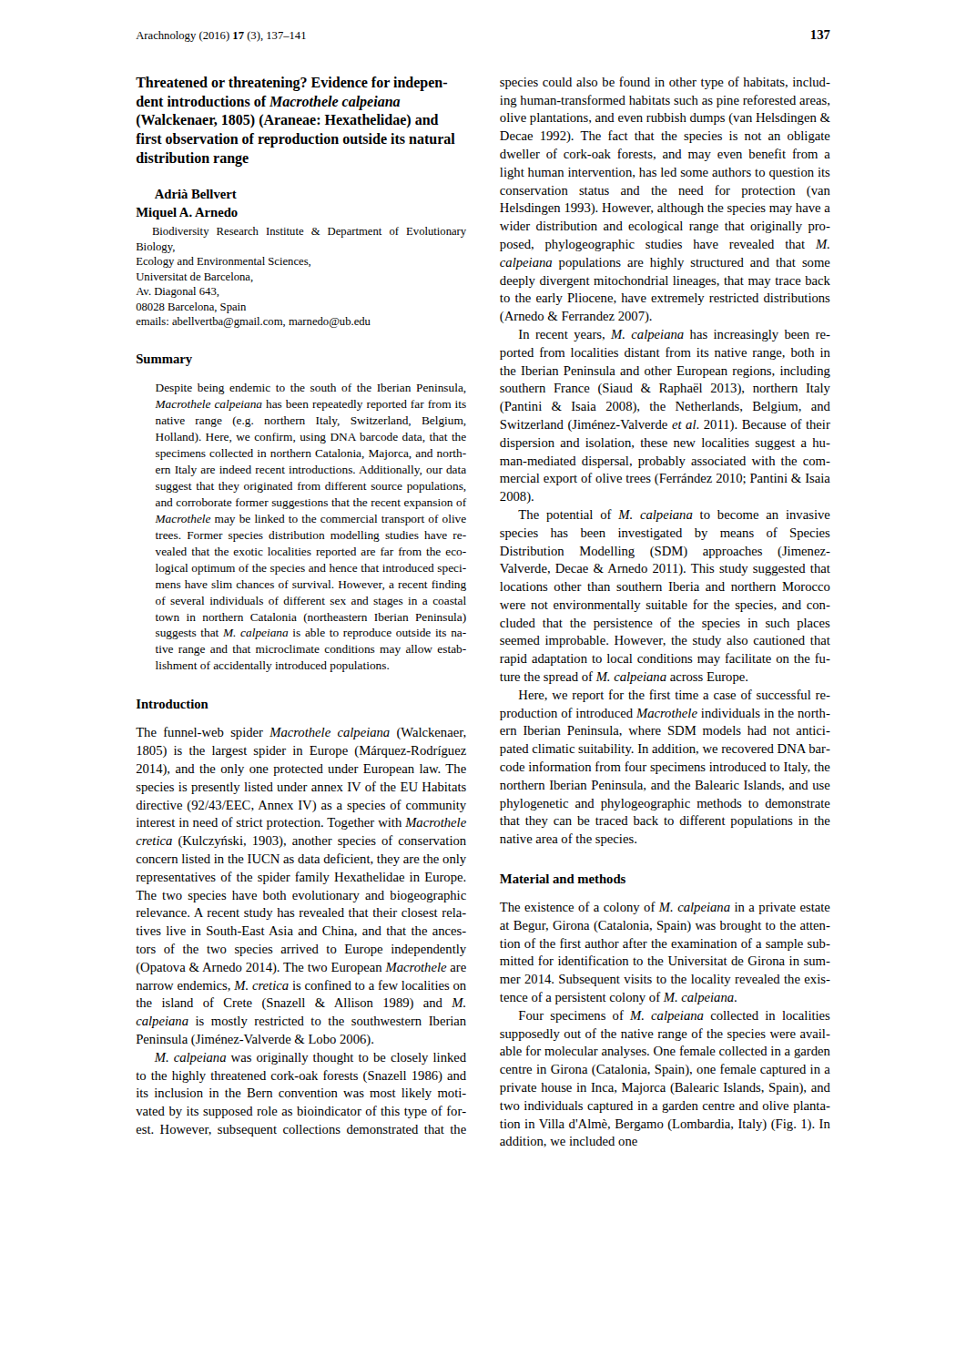Arachnology (2016) 17 (3), 137–141 137
Threatened or threatening? Evidence for independent introductions of Macrothele calpeiana (Walckenaer, 1805) (Araneae: Hexathelidae) and first observation of reproduction outside its natural distribution range
Adrià Bellvert
Miquel A. Arnedo
Biodiversity Research Institute & Department of Evolutionary Biology,
Ecology and Environmental Sciences,
Universitat de Barcelona,
Av. Diagonal 643,
08028 Barcelona, Spain
emails: abellvertba@gmail.com, marnedo@ub.edu
Summary
Despite being endemic to the south of the Iberian Peninsula, Macrothele calpeiana has been repeatedly reported far from its native range (e.g. northern Italy, Switzerland, Belgium, Holland). Here, we confirm, using DNA barcode data, that the specimens collected in northern Catalonia, Majorca, and northern Italy are indeed recent introductions. Additionally, our data suggest that they originated from different source populations, and corroborate former suggestions that the recent expansion of Macrothele may be linked to the commercial transport of olive trees. Former species distribution modelling studies have revealed that the exotic localities reported are far from the ecological optimum of the species and hence that introduced specimens have slim chances of survival. However, a recent finding of several individuals of different sex and stages in a coastal town in northern Catalonia (northeastern Iberian Peninsula) suggests that M. calpeiana is able to reproduce outside its native range and that microclimate conditions may allow establishment of accidentally introduced populations.
Introduction
The funnel-web spider Macrothele calpeiana (Walckenaer, 1805) is the largest spider in Europe (Márquez-Rodríguez 2014), and the only one protected under European law. The species is presently listed under annex IV of the EU Habitats directive (92/43/EEC, Annex IV) as a species of community interest in need of strict protection. Together with Macrothele cretica (Kulczyński, 1903), another species of conservation concern listed in the IUCN as data deficient, they are the only representatives of the spider family Hexathelidae in Europe. The two species have both evolutionary and biogeographic relevance. A recent study has revealed that their closest relatives live in South-East Asia and China, and that the ancestors of the two species arrived to Europe independently (Opatova & Arnedo 2014). The two European Macrothele are narrow endemics, M. cretica is confined to a few localities on the island of Crete (Snazell & Allison 1989) and M. calpeiana is mostly restricted to the southwestern Iberian Peninsula (Jiménez-Valverde & Lobo 2006).
M. calpeiana was originally thought to be closely linked to the highly threatened cork-oak forests (Snazell 1986) and its inclusion in the Bern convention was most likely motivated by its supposed role as bioindicator of this type of forest. However, subsequent collections demonstrated that the species could also be found in other type of habitats, including human-transformed habitats such as pine reforested areas, olive plantations, and even rubbish dumps (van Helsdingen & Decae 1992). The fact that the species is not an obligate dweller of cork-oak forests, and may even benefit from a light human intervention, has led some authors to question its conservation status and the need for protection (van Helsdingen 1993). However, although the species may have a wider distribution and ecological range that originally proposed, phylogeographic studies have revealed that M. calpeiana populations are highly structured and that some deeply divergent mitochondrial lineages, that may trace back to the early Pliocene, have extremely restricted distributions (Arnedo & Ferrandez 2007).
In recent years, M. calpeiana has increasingly been reported from localities distant from its native range, both in the Iberian Peninsula and other European regions, including southern France (Siaud & Raphaël 2013), northern Italy (Pantini & Isaia 2008), the Netherlands, Belgium, and Switzerland (Jiménez-Valverde et al. 2011). Because of their dispersion and isolation, these new localities suggest a human-mediated dispersal, probably associated with the commercial export of olive trees (Ferrández 2010; Pantini & Isaia 2008).
The potential of M. calpeiana to become an invasive species has been investigated by means of Species Distribution Modelling (SDM) approaches (Jimenez-Valverde, Decae & Arnedo 2011). This study suggested that locations other than southern Iberia and northern Morocco were not environmentally suitable for the species, and concluded that the persistence of the species in such places seemed improbable. However, the study also cautioned that rapid adaptation to local conditions may facilitate on the future the spread of M. calpeiana across Europe.
Here, we report for the first time a case of successful reproduction of introduced Macrothele individuals in the northern Iberian Peninsula, where SDM models had not anticipated climatic suitability. In addition, we recovered DNA barcode information from four specimens introduced to Italy, the northern Iberian Peninsula, and the Balearic Islands, and use phylogenetic and phylogeographic methods to demonstrate that they can be traced back to different populations in the native area of the species.
Material and methods
The existence of a colony of M. calpeiana in a private estate at Begur, Girona (Catalonia, Spain) was brought to the attention of the first author after the examination of a sample submitted for identification to the Universitat de Girona in summer 2014. Subsequent visits to the locality revealed the existence of a persistent colony of M. calpeiana.
Four specimens of M. calpeiana collected in localities supposedly out of the native range of the species were available for molecular analyses. One female collected in a garden centre in Girona (Catalonia, Spain), one female captured in a private house in Inca, Majorca (Balearic Islands, Spain), and two individuals captured in a garden centre and olive plantation in Villa d'Almè, Bergamo (Lombardia, Italy) (Fig. 1). In addition, we included one